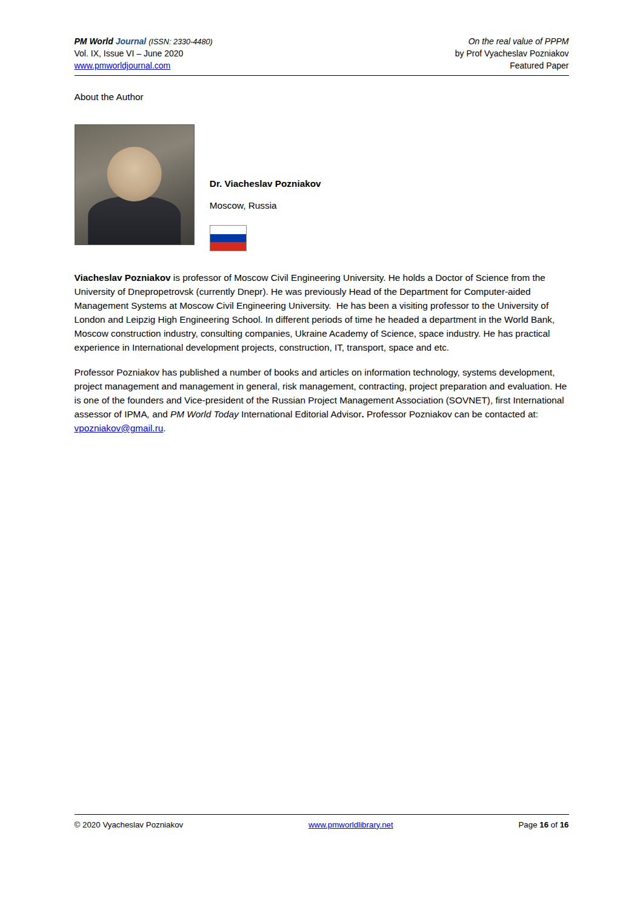PM World Journal (ISSN: 2330-4480)
Vol. IX, Issue VI – June 2020
www.pmworldjournal.com
On the real value of PPPM
by Prof Vyacheslav Pozniakov
Featured Paper
About the Author
Dr. Viacheslav Pozniakov
Moscow, Russia
Viacheslav Pozniakov is professor of Moscow Civil Engineering University. He holds a Doctor of Science from the University of Dnepropetrovsk (currently Dnepr). He was previously Head of the Department for Computer-aided Management Systems at Moscow Civil Engineering University. He has been a visiting professor to the University of London and Leipzig High Engineering School. In different periods of time he headed a department in the World Bank, Moscow construction industry, consulting companies, Ukraine Academy of Science, space industry. He has practical experience in International development projects, construction, IT, transport, space and etc.
Professor Pozniakov has published a number of books and articles on information technology, systems development, project management and management in general, risk management, contracting, project preparation and evaluation. He is one of the founders and Vice-president of the Russian Project Management Association (SOVNET), first International assessor of IPMA, and PM World Today International Editorial Advisor. Professor Pozniakov can be contacted at: vpozniakov@gmail.ru.
© 2020 Vyacheslav Pozniakov
www.pmworldlibrary.net
Page 16 of 16